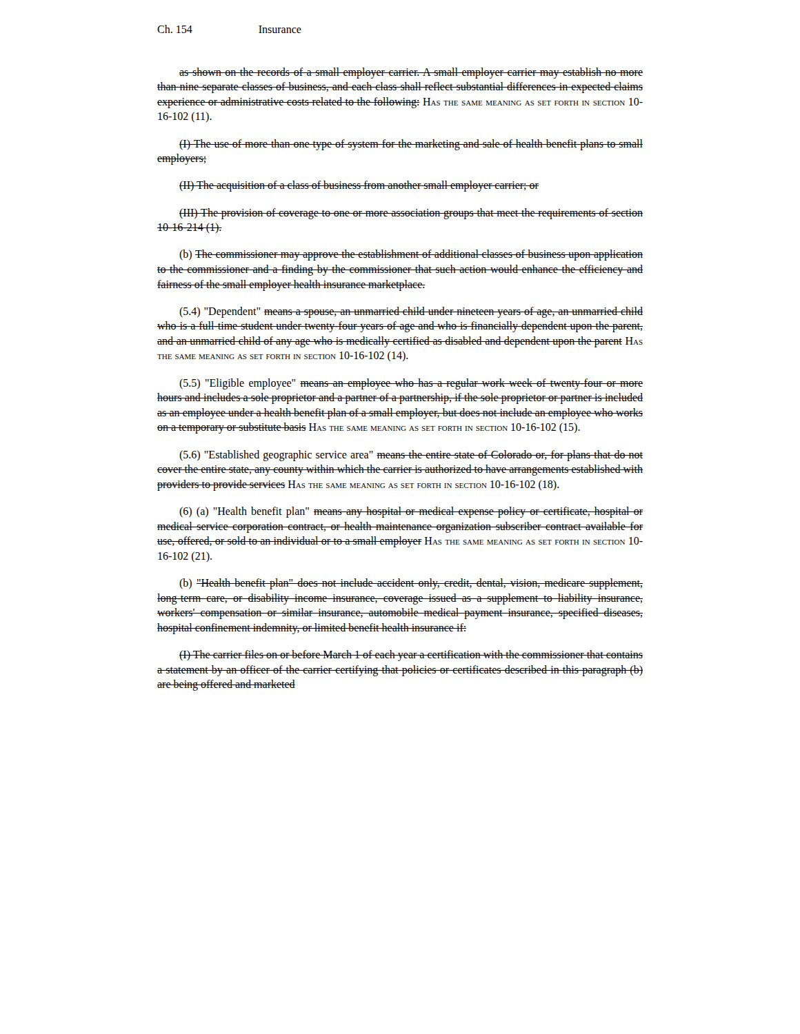Ch. 154 Insurance
as shown on the records of a small employer carrier. A small employer carrier may establish no more than nine separate classes of business, and each class shall reflect substantial differences in expected claims experience or administrative costs related to the following: Has the same meaning as set forth in section 10-16-102 (11).
(I) The use of more than one type of system for the marketing and sale of health benefit plans to small employers;
(II) The acquisition of a class of business from another small employer carrier; or
(III) The provision of coverage to one or more association groups that meet the requirements of section 10-16-214 (1).
(b) The commissioner may approve the establishment of additional classes of business upon application to the commissioner and a finding by the commissioner that such action would enhance the efficiency and fairness of the small employer health insurance marketplace.
(5.4) "Dependent" means a spouse, an unmarried child under nineteen years of age, an unmarried child who is a full-time student under twenty-four years of age and who is financially dependent upon the parent, and an unmarried child of any age who is medically certified as disabled and dependent upon the parent Has the same meaning as set forth in section 10-16-102 (14).
(5.5) "Eligible employee" means an employee who has a regular work week of twenty-four or more hours and includes a sole proprietor and a partner of a partnership, if the sole proprietor or partner is included as an employee under a health benefit plan of a small employer, but does not include an employee who works on a temporary or substitute basis Has the same meaning as set forth in section 10-16-102 (15).
(5.6) "Established geographic service area" means the entire state of Colorado or, for plans that do not cover the entire state, any county within which the carrier is authorized to have arrangements established with providers to provide services Has the same meaning as set forth in section 10-16-102 (18).
(6) (a) "Health benefit plan" means any hospital or medical expense policy or certificate, hospital or medical service corporation contract, or health maintenance organization subscriber contract available for use, offered, or sold to an individual or to a small employer Has the same meaning as set forth in section 10-16-102 (21).
(b) "Health benefit plan" does not include accident only, credit, dental, vision, medicare supplement, long-term care, or disability income insurance, coverage issued as a supplement to liability insurance, workers' compensation or similar insurance, automobile medical payment insurance, specified diseases, hospital confinement indemnity, or limited benefit health insurance if:
(I) The carrier files on or before March 1 of each year a certification with the commissioner that contains a statement by an officer of the carrier certifying that policies or certificates described in this paragraph (b) are being offered and marketed